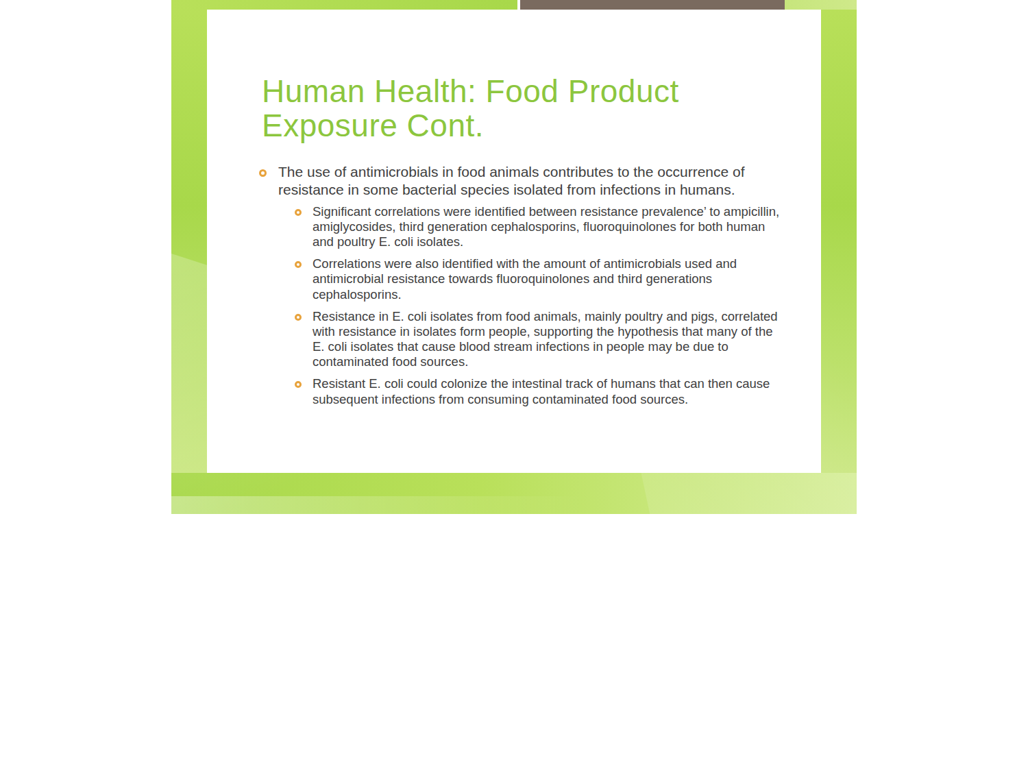Human Health: Food Product
Exposure Cont.
The use of antimicrobials in food animals contributes to the occurrence of resistance in some bacterial species isolated from infections in humans.
Significant correlations were identified between resistance prevalence’ to ampicillin, amiglycosides, third generation cephalosporins, fluoroquinolones for both human and poultry E. coli isolates.
Correlations were also identified with the amount of antimicrobials used and antimicrobial resistance towards fluoroquinolones and third generations cephalosporins.
Resistance in E. coli isolates from food animals, mainly poultry and pigs, correlated with resistance in isolates form people, supporting the hypothesis that many of the E. coli isolates that cause blood stream infections in people may be due to contaminated food sources.
Resistant E. coli could colonize the intestinal track of humans that can then cause subsequent infections from consuming contaminated food sources.